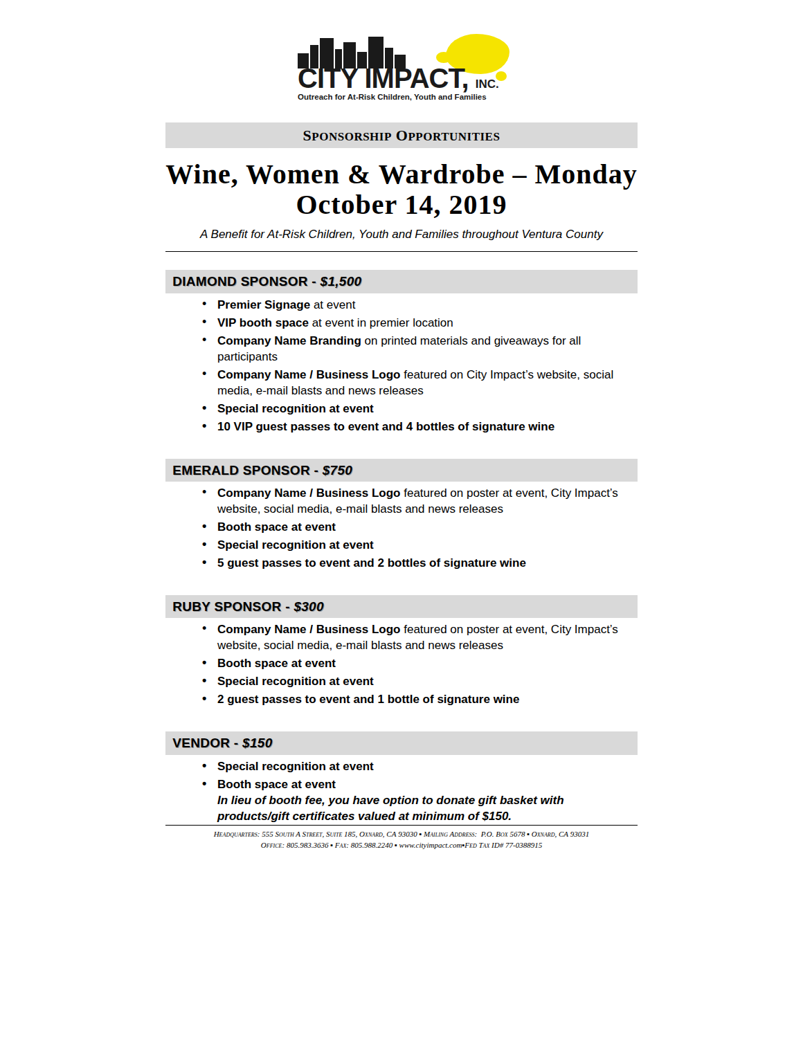CITY IMPACT, INC.
Outreach for At-Risk Children, Youth and Families
SPONSORSHIP OPPORTUNITIES
Wine, Women & Wardrobe – Monday October 14, 2019
A Benefit for At-Risk Children, Youth and Families throughout Ventura County
DIAMOND SPONSOR - $1,500
Premier Signage at event
VIP booth space at event in premier location
Company Name Branding on printed materials and giveaways for all participants
Company Name / Business Logo featured on City Impact’s website, social media, e-mail blasts and news releases
Special recognition at event
10 VIP guest passes to event and 4 bottles of signature wine
EMERALD SPONSOR - $750
Company Name / Business Logo featured on poster at event, City Impact’s website, social media, e-mail blasts and news releases
Booth space at event
Special recognition at event
5 guest passes to event and 2 bottles of signature wine
RUBY SPONSOR - $300
Company Name / Business Logo featured on poster at event, City Impact’s website, social media, e-mail blasts and news releases
Booth space at event
Special recognition at event
2 guest passes to event and 1 bottle of signature wine
VENDOR - $150
Special recognition at event
Booth space at event
In lieu of booth fee, you have option to donate gift basket with products/gift certificates valued at minimum of $150.
Headquarters: 555 South A Street, Suite 185, Oxnard, CA 93030 ▪ Mailing Address: P.O. Box 5678 ▪ Oxnard, CA 93031
Office: 805.983.3636 ▪ Fax: 805.988.2240 ▪ www.cityimpact.com▪Fed Tax ID# 77-0388915